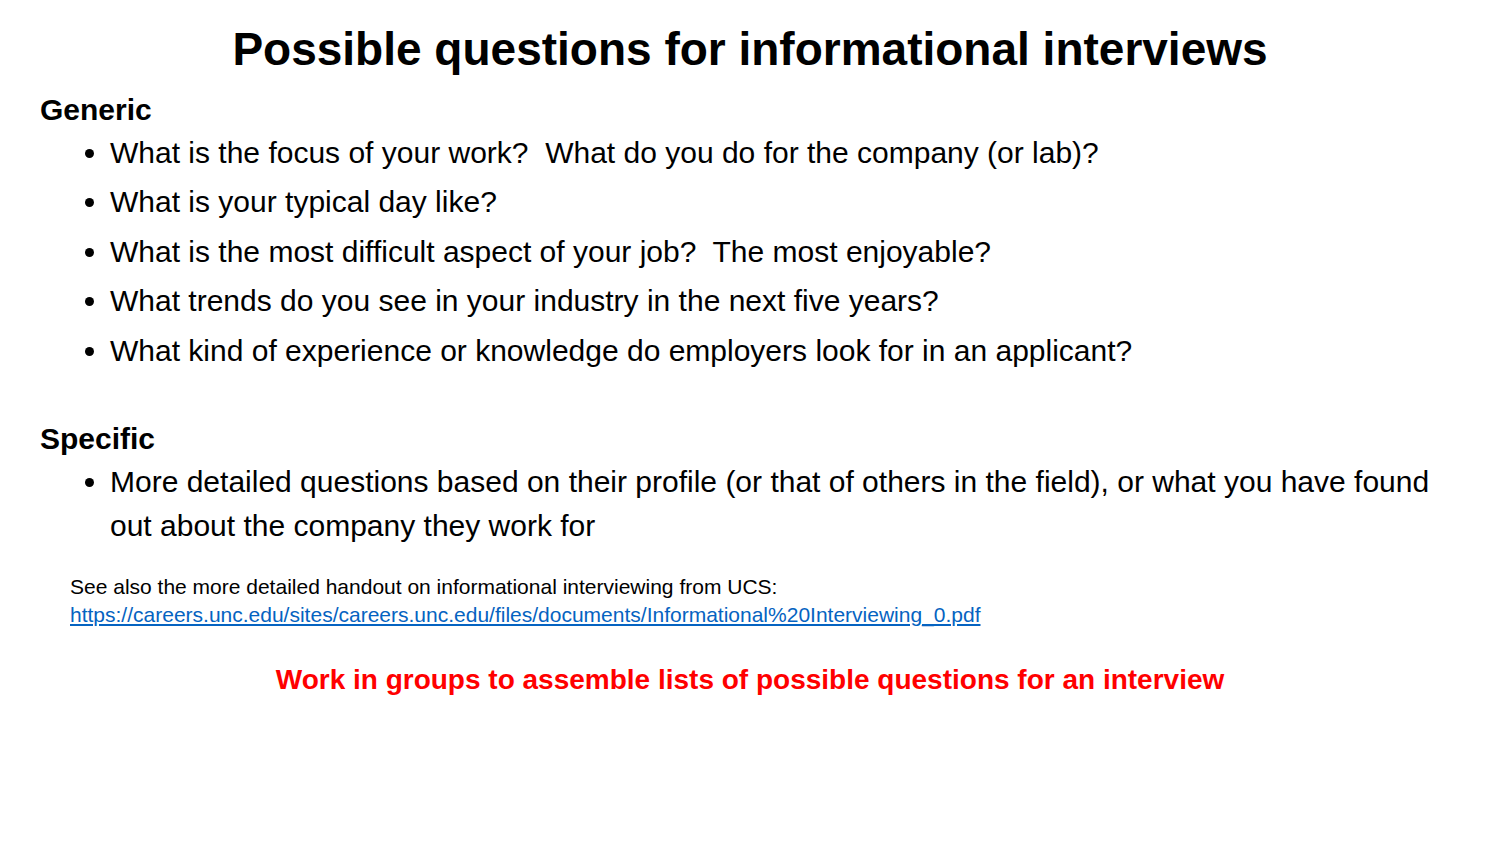Possible questions for informational interviews
Generic
What is the focus of your work? What do you do for the company (or lab)?
What is your typical day like?
What is the most difficult aspect of your job? The most enjoyable?
What trends do you see in your industry in the next five years?
What kind of experience or knowledge do employers look for in an applicant?
Specific
More detailed questions based on their profile (or that of others in the field), or what you have found out about the company they work for
See also the more detailed handout on informational interviewing from UCS:
https://careers.unc.edu/sites/careers.unc.edu/files/documents/Informational%20Interviewing_0.pdf
Work in groups to assemble lists of possible questions for an interview